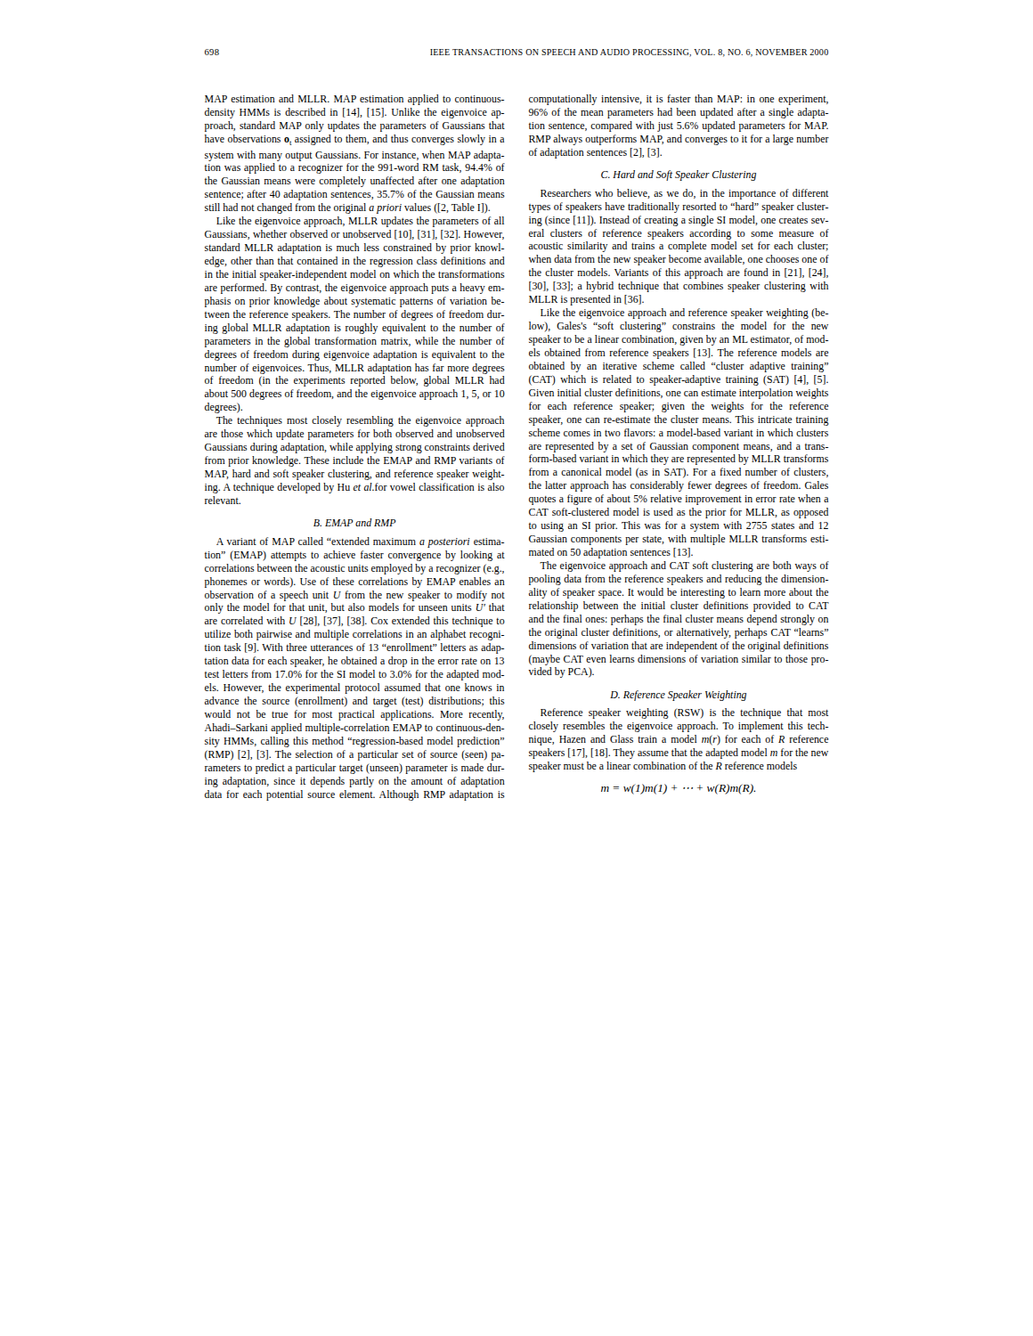698 IEEE Transactions on Speech and Audio Processing, Vol. 8, No. 6, November 2000
MAP estimation and MLLR. MAP estimation applied to continuous-density HMMs is described in [14], [15]. Unlike the eigenvoice approach, standard MAP only updates the parameters of Gaussians that have observations ot assigned to them, and thus converges slowly in a system with many output Gaussians. For instance, when MAP adaptation was applied to a recognizer for the 991-word RM task, 94.4% of the Gaussian means were completely unaffected after one adaptation sentence; after 40 adaptation sentences, 35.7% of the Gaussian means still had not changed from the original a priori values ([2, Table I]).
Like the eigenvoice approach, MLLR updates the parameters of all Gaussians, whether observed or unobserved [10], [31], [32]. However, standard MLLR adaptation is much less constrained by prior knowledge, other than that contained in the regression class definitions and in the initial speaker-independent model on which the transformations are performed. By contrast, the eigenvoice approach puts a heavy emphasis on prior knowledge about systematic patterns of variation between the reference speakers. The number of degrees of freedom during global MLLR adaptation is roughly equivalent to the number of parameters in the global transformation matrix, while the number of degrees of freedom during eigenvoice adaptation is equivalent to the number of eigenvoices. Thus, MLLR adaptation has far more degrees of freedom (in the experiments reported below, global MLLR had about 500 degrees of freedom, and the eigenvoice approach 1, 5, or 10 degrees).
The techniques most closely resembling the eigenvoice approach are those which update parameters for both observed and unobserved Gaussians during adaptation, while applying strong constraints derived from prior knowledge. These include the EMAP and RMP variants of MAP, hard and soft speaker clustering, and reference speaker weighting. A technique developed by Hu et al. for vowel classification is also relevant.
B. EMAP and RMP
A variant of MAP called “extended maximum a posteriori estimation” (EMAP) attempts to achieve faster convergence by looking at correlations between the acoustic units employed by a recognizer (e.g., phonemes or words). Use of these correlations by EMAP enables an observation of a speech unit U from the new speaker to modify not only the model for that unit, but also models for unseen units U′ that are correlated with U [28], [37], [38]. Cox extended this technique to utilize both pairwise and multiple correlations in an alphabet recognition task [9]. With three utterances of 13 “enrollment” letters as adaptation data for each speaker, he obtained a drop in the error rate on 13 test letters from 17.0% for the SI model to 3.0% for the adapted models. However, the experimental protocol assumed that one knows in advance the source (enrollment) and target (test) distributions; this would not be true for most practical applications. More recently, Ahadi–Sarkani applied multiple-correlation EMAP to continuous-density HMMs, calling this method “regression-based model prediction” (RMP) [2], [3]. The selection of a particular set of source (seen) parameters to predict a particular target (unseen) parameter is made during adaptation, since it depends partly on the amount of adaptation data for each potential source element. Although RMP adaptation is computationally intensive, it is faster than MAP: in one experiment, 96% of the mean parameters had been updated after a single adaptation sentence, compared with just 5.6% updated parameters for MAP. RMP always outperforms MAP, and converges to it for a large number of adaptation sentences [2], [3].
C. Hard and Soft Speaker Clustering
Researchers who believe, as we do, in the importance of different types of speakers have traditionally resorted to “hard” speaker clustering (since [11]). Instead of creating a single SI model, one creates several clusters of reference speakers according to some measure of acoustic similarity and trains a complete model set for each cluster; when data from the new speaker become available, one chooses one of the cluster models. Variants of this approach are found in [21], [24], [30], [33]; a hybrid technique that combines speaker clustering with MLLR is presented in [36].
Like the eigenvoice approach and reference speaker weighting (below), Gales's “soft clustering” constrains the model for the new speaker to be a linear combination, given by an ML estimator, of models obtained from reference speakers [13]. The reference models are obtained by an iterative scheme called “cluster adaptive training” (CAT) which is related to speaker-adaptive training (SAT) [4], [5]. Given initial cluster definitions, one can estimate interpolation weights for each reference speaker; given the weights for the reference speaker, one can re-estimate the cluster means. This intricate training scheme comes in two flavors: a model-based variant in which clusters are represented by a set of Gaussian component means, and a transform-based variant in which they are represented by MLLR transforms from a canonical model (as in SAT). For a fixed number of clusters, the latter approach has considerably fewer degrees of freedom. Gales quotes a figure of about 5% relative improvement in error rate when a CAT soft-clustered model is used as the prior for MLLR, as opposed to using an SI prior. This was for a system with 2755 states and 12 Gaussian components per state, with multiple MLLR transforms estimated on 50 adaptation sentences [13].
The eigenvoice approach and CAT soft clustering are both ways of pooling data from the reference speakers and reducing the dimensionality of speaker space. It would be interesting to learn more about the relationship between the initial cluster definitions provided to CAT and the final ones: perhaps the final cluster means depend strongly on the original cluster definitions, or alternatively, perhaps CAT “learns” dimensions of variation that are independent of the original definitions (maybe CAT even learns dimensions of variation similar to those provided by PCA).
D. Reference Speaker Weighting
Reference speaker weighting (RSW) is the technique that most closely resembles the eigenvoice approach. To implement this technique, Hazen and Glass train a model m(r) for each of R reference speakers [17], [18]. They assume that the adapted model m for the new speaker must be a linear combination of the R reference models
m = w(1)m(1) + ⋯ + w(R)m(R).